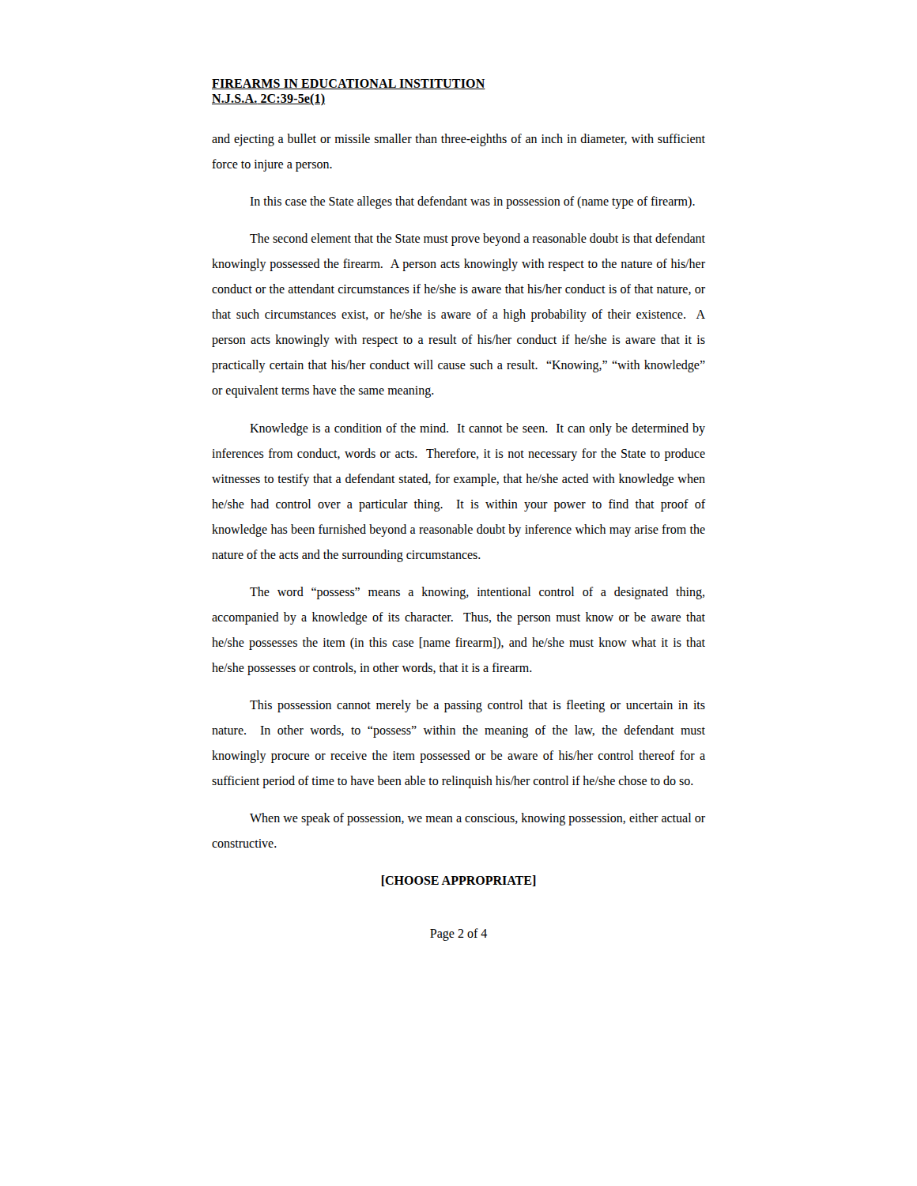FIREARMS IN EDUCATIONAL INSTITUTION
N.J.S.A. 2C:39-5e(1)
and ejecting a bullet or missile smaller than three-eighths of an inch in diameter, with sufficient force to injure a person.
In this case the State alleges that defendant was in possession of (name type of firearm).
The second element that the State must prove beyond a reasonable doubt is that defendant knowingly possessed the firearm. A person acts knowingly with respect to the nature of his/her conduct or the attendant circumstances if he/she is aware that his/her conduct is of that nature, or that such circumstances exist, or he/she is aware of a high probability of their existence. A person acts knowingly with respect to a result of his/her conduct if he/she is aware that it is practically certain that his/her conduct will cause such a result. “Knowing,” “with knowledge” or equivalent terms have the same meaning.
Knowledge is a condition of the mind. It cannot be seen. It can only be determined by inferences from conduct, words or acts. Therefore, it is not necessary for the State to produce witnesses to testify that a defendant stated, for example, that he/she acted with knowledge when he/she had control over a particular thing. It is within your power to find that proof of knowledge has been furnished beyond a reasonable doubt by inference which may arise from the nature of the acts and the surrounding circumstances.
The word “possess” means a knowing, intentional control of a designated thing, accompanied by a knowledge of its character. Thus, the person must know or be aware that he/she possesses the item (in this case [name firearm]), and he/she must know what it is that he/she possesses or controls, in other words, that it is a firearm.
This possession cannot merely be a passing control that is fleeting or uncertain in its nature. In other words, to “possess” within the meaning of the law, the defendant must knowingly procure or receive the item possessed or be aware of his/her control thereof for a sufficient period of time to have been able to relinquish his/her control if he/she chose to do so.
When we speak of possession, we mean a conscious, knowing possession, either actual or constructive.
[CHOOSE APPROPRIATE]
Page 2 of 4